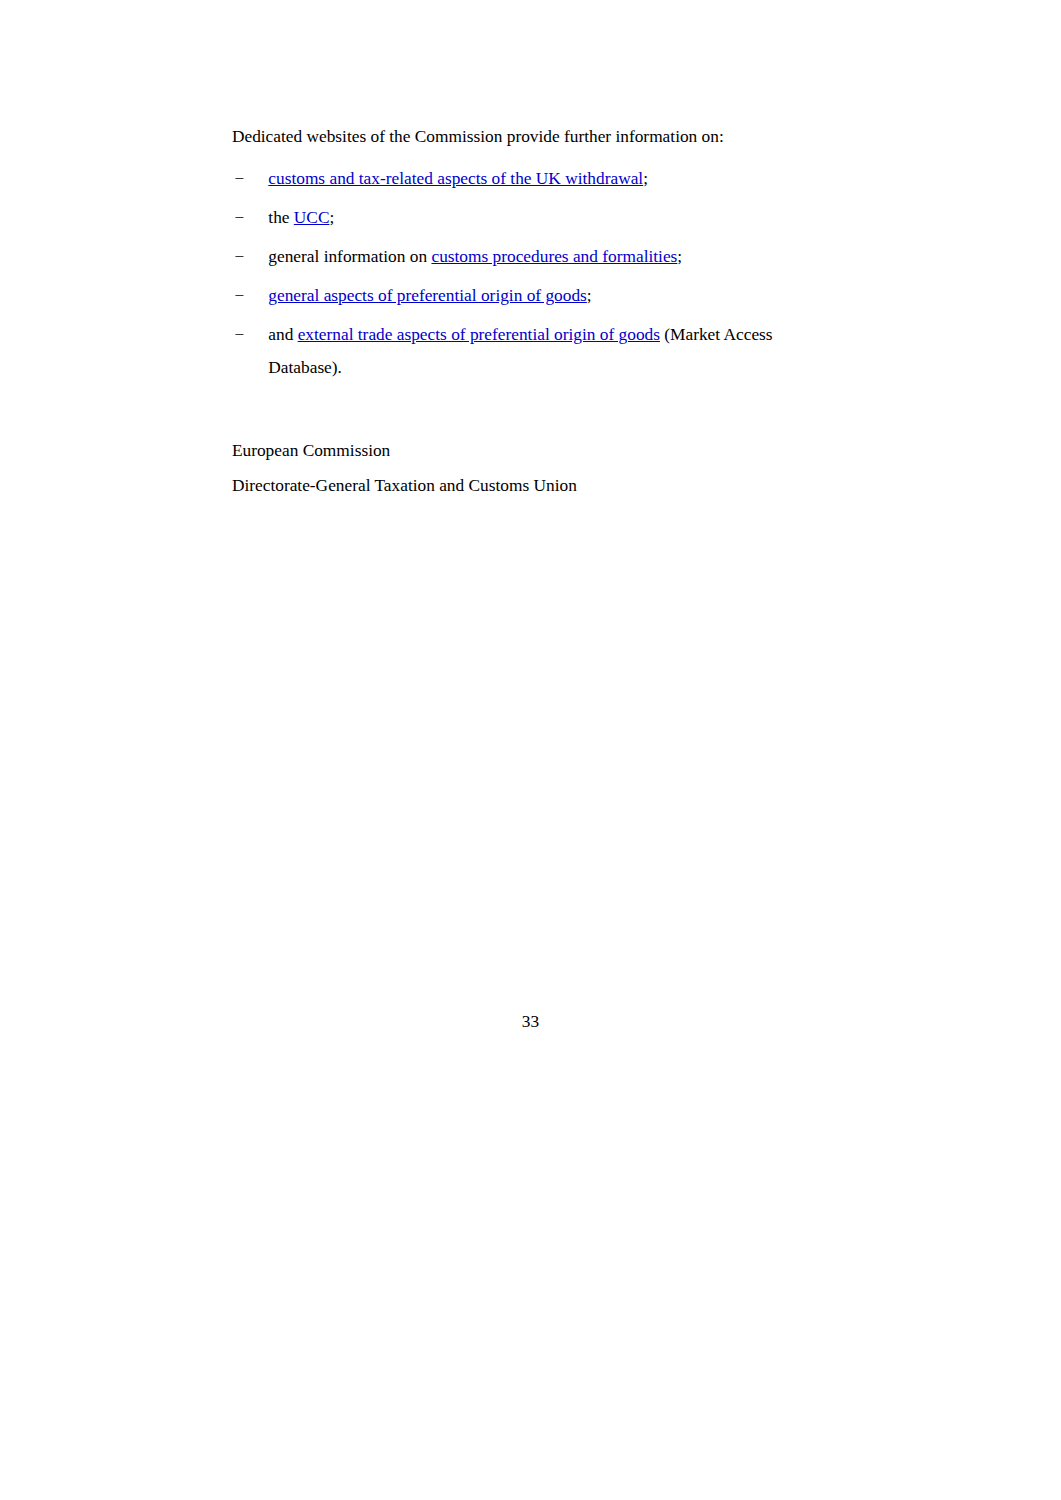Dedicated websites of the Commission provide further information on:
customs and tax-related aspects of the UK withdrawal;
the UCC;
general information on customs procedures and formalities;
general aspects of preferential origin of goods;
and external trade aspects of preferential origin of goods (Market Access Database).
European Commission
Directorate-General Taxation and Customs Union
33